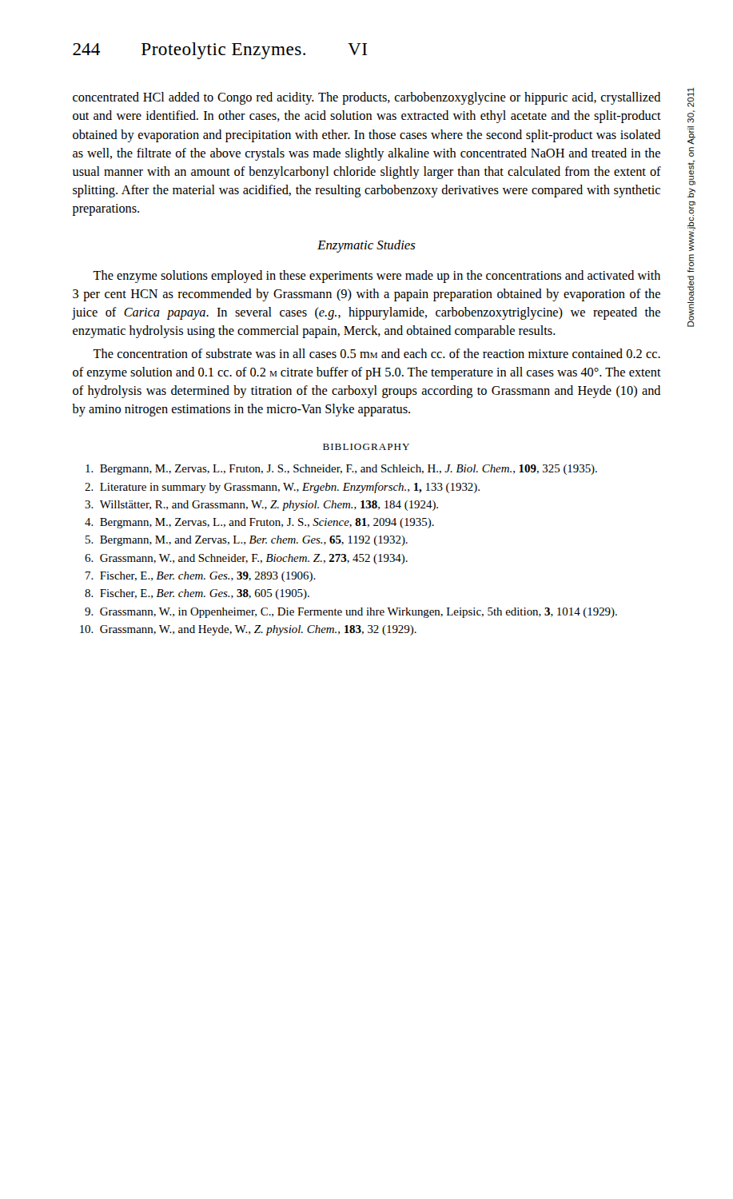Downloaded from www.jbc.org by guest, on April 30, 2011
244 Proteolytic Enzymes.VI
concentrated HCl added to Congo red acidity. The products, carbobenzoxyglycine or hippuric acid, crystallized out and were identified. In other cases, the acid solution was extracted with ethyl acetate and the split-product obtained by evaporation and precipitation with ether. In those cases where the second split-product was isolated as well, the filtrate of the above crystals was made slightly alkaline with concentrated NaOH and treated in the usual manner with an amount of benzylcarbonyl chloride slightly larger than that calculated from the extent of splitting. After the material was acidified, the resulting carbobenzoxy derivatives were compared with synthetic preparations.
Enzymatic Studies
The enzyme solutions employed in these experiments were made up in the concentrations and activated with 3 per cent HCN as recommended by Grassmann (9) with a papain preparation obtained by evaporation of the juice of Carica papaya. In several cases (e.g., hippurylamide, carbobenzoxytriglycine) we repeated the enzymatic hydrolysis using the commercial papain, Merck, and obtained comparable results.
The concentration of substrate was in all cases 0.5 mm and each cc. of the reaction mixture contained 0.2 cc. of enzyme solution and 0.1 cc. of 0.2 m citrate buffer of pH 5.0. The temperature in all cases was 40°. The extent of hydrolysis was determined by titration of the carboxyl groups according to Grassmann and Heyde (10) and by amino nitrogen estimations in the micro-Van Slyke apparatus.
BIBLIOGRAPHY
Bergmann, M., Zervas, L., Fruton, J. S., Schneider, F., and Schleich, H., J. Biol. Chem., 109, 325 (1935).
Literature in summary by Grassmann, W., Ergebn. Enzymforsch., 1, 133 (1932).
Willstätter, R., and Grassmann, W., Z. physiol. Chem., 138, 184 (1924).
Bergmann, M., Zervas, L., and Fruton, J. S., Science, 81, 2094 (1935).
Bergmann, M., and Zervas, L., Ber. chem. Ges., 65, 1192 (1932).
Grassmann, W., and Schneider, F., Biochem. Z., 273, 452 (1934).
Fischer, E., Ber. chem. Ges., 39, 2893 (1906).
Fischer, E., Ber. chem. Ges., 38, 605 (1905).
Grassmann, W., in Oppenheimer, C., Die Fermente und ihre Wirkungen, Leipsic, 5th edition, 3, 1014 (1929).
Grassmann, W., and Heyde, W., Z. physiol. Chem., 183, 32 (1929).